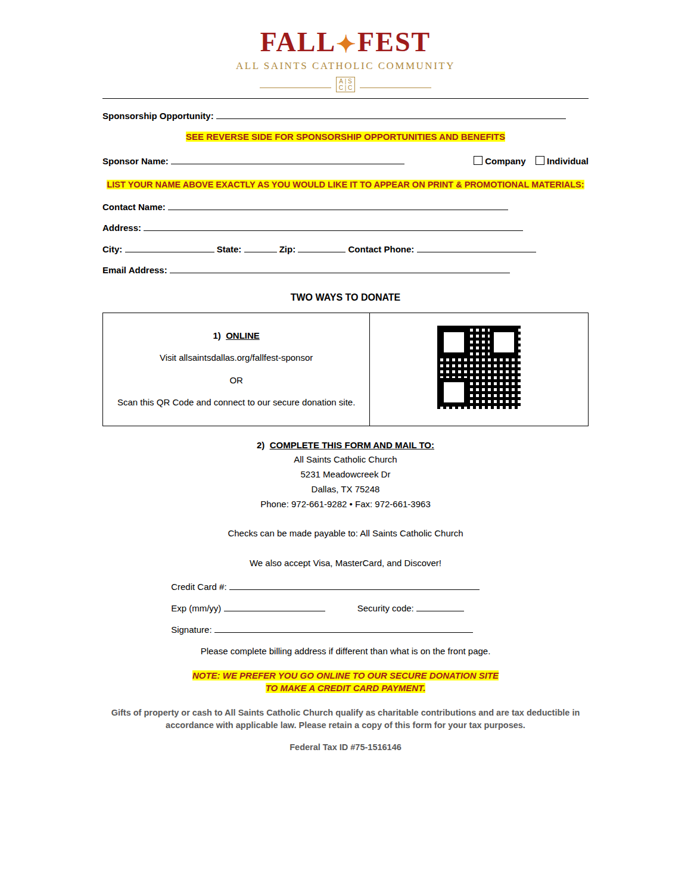FALL✦FEST
ALL SAINTS CATHOLIC COMMUNITY
A | S
C | C
Sponsorship Opportunity:
SEE REVERSE SIDE FOR SPONSORSHIP OPPORTUNITIES AND BENEFITS
Company Individual Sponsor Name:
LIST YOUR NAME ABOVE EXACTLY AS YOU WOULD LIKE IT TO APPEAR ON PRINT & PROMOTIONAL MATERIALS:
Contact Name:
Address:
City: State: Zip: Contact Phone:
Email Address:
TWO WAYS TO DONATE
| 1) ONLINE Visit allsaintsdallas.org/fallfest-sponsor OR Scan this QR Code and connect to our secure donation site. | |
2) COMPLETE THIS FORM AND MAIL TO:
All Saints Catholic Church
5231 Meadowcreek Dr
Dallas, TX 75248
Phone: 972-661-9282 • Fax: 972-661-3963
Checks can be made payable to: All Saints Catholic Church
We also accept Visa, MasterCard, and Discover!
Credit Card #:
Exp (mm/yy) Security code:
Signature:
Please complete billing address if different than what is on the front page.
NOTE: WE PREFER YOU GO ONLINE TO OUR SECURE DONATION SITE
TO MAKE A CREDIT CARD PAYMENT.
Gifts of property or cash to All Saints Catholic Church qualify as charitable contributions and are tax deductible in accordance with applicable law. Please retain a copy of this form for your tax purposes.
Federal Tax ID #75-1516146